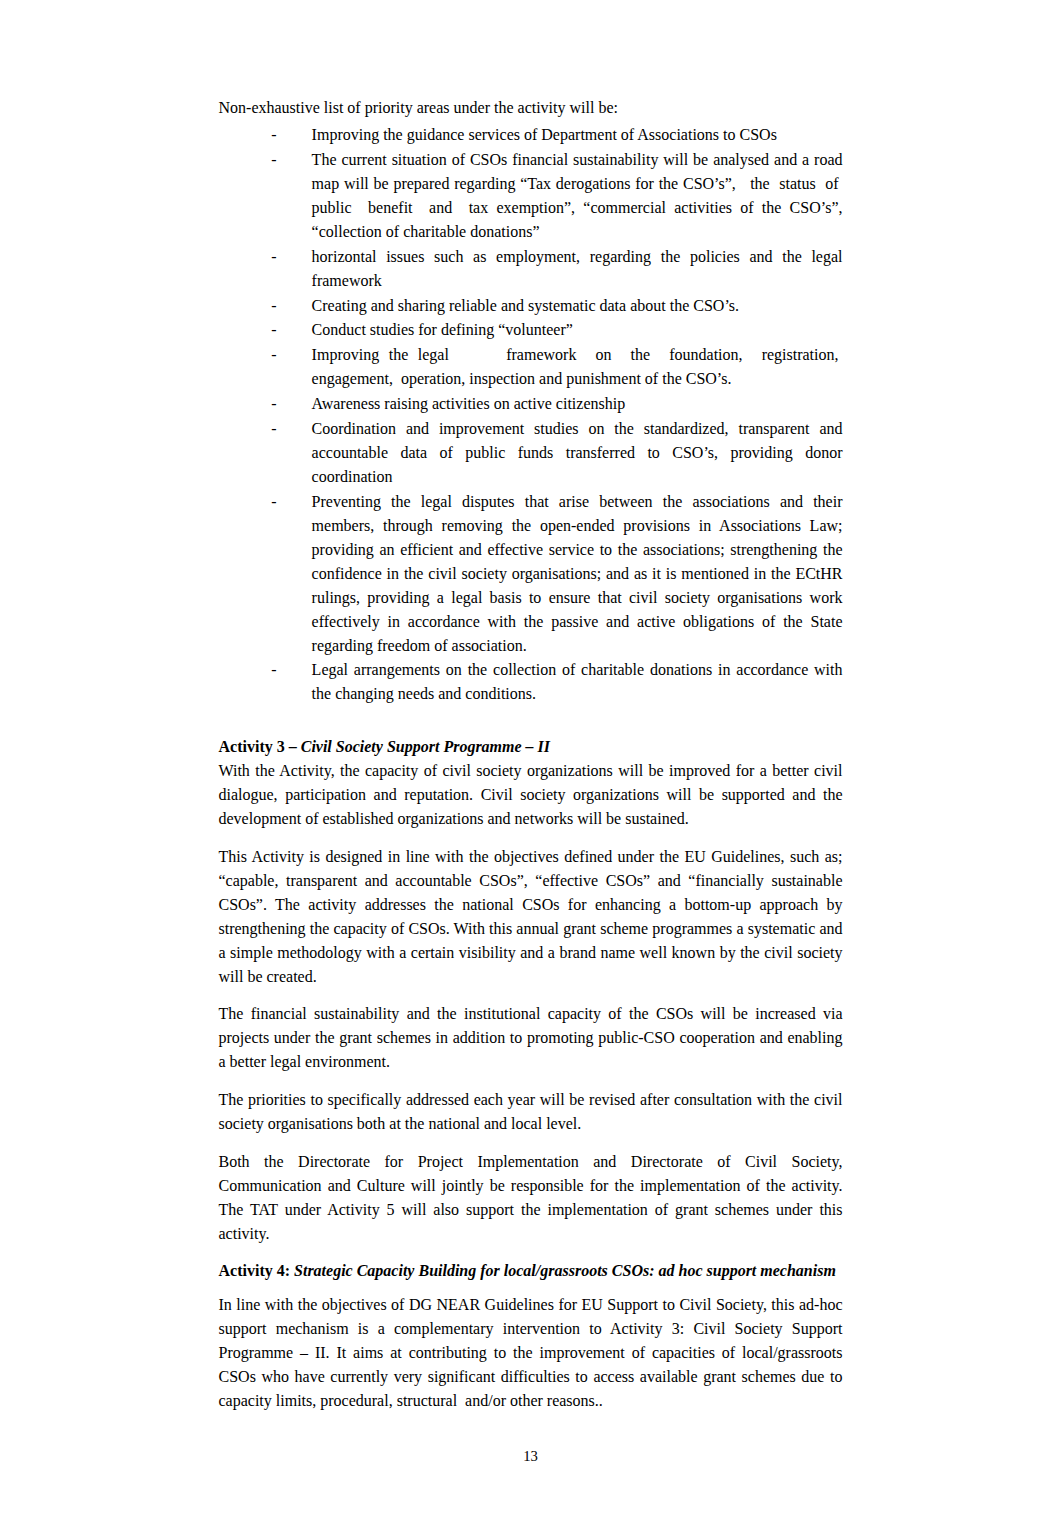Non-exhaustive list of priority areas under the activity will be:
Improving the guidance services of Department of Associations to CSOs
The current situation of CSOs financial sustainability will be analysed and a road map will be prepared regarding “Tax derogations for the CSO’s”, the status of public benefit and tax exemption”, “commercial activities of the CSO’s”, “collection of charitable donations”
horizontal issues such as employment, regarding the policies and the legal framework
Creating and sharing reliable and systematic data about the CSO’s.
Conduct studies for defining “volunteer”
Improving the legal framework on the foundation, registration, engagement, operation, inspection and punishment of the CSO’s.
Awareness raising activities on active citizenship
Coordination and improvement studies on the standardized, transparent and accountable data of public funds transferred to CSO’s, providing donor coordination
Preventing the legal disputes that arise between the associations and their members, through removing the open-ended provisions in Associations Law; providing an efficient and effective service to the associations; strengthening the confidence in the civil society organisations; and as it is mentioned in the ECtHR rulings, providing a legal basis to ensure that civil society organisations work effectively in accordance with the passive and active obligations of the State regarding freedom of association.
Legal arrangements on the collection of charitable donations in accordance with the changing needs and conditions.
Activity 3 – Civil Society Support Programme – II
With the Activity, the capacity of civil society organizations will be improved for a better civil dialogue, participation and reputation. Civil society organizations will be supported and the development of established organizations and networks will be sustained.
This Activity is designed in line with the objectives defined under the EU Guidelines, such as; “capable, transparent and accountable CSOs”, “effective CSOs” and “financially sustainable CSOs”. The activity addresses the national CSOs for enhancing a bottom-up approach by strengthening the capacity of CSOs. With this annual grant scheme programmes a systematic and a simple methodology with a certain visibility and a brand name well known by the civil society will be created.
The financial sustainability and the institutional capacity of the CSOs will be increased via projects under the grant schemes in addition to promoting public-CSO cooperation and enabling a better legal environment.
The priorities to specifically addressed each year will be revised after consultation with the civil society organisations both at the national and local level.
Both the Directorate for Project Implementation and Directorate of Civil Society, Communication and Culture will jointly be responsible for the implementation of the activity. The TAT under Activity 5 will also support the implementation of grant schemes under this activity.
Activity 4: Strategic Capacity Building for local/grassroots CSOs: ad hoc support mechanism
In line with the objectives of DG NEAR Guidelines for EU Support to Civil Society, this ad-hoc support mechanism is a complementary intervention to Activity 3: Civil Society Support Programme – II. It aims at contributing to the improvement of capacities of local/grassroots CSOs who have currently very significant difficulties to access available grant schemes due to capacity limits, procedural, structural and/or other reasons..
13